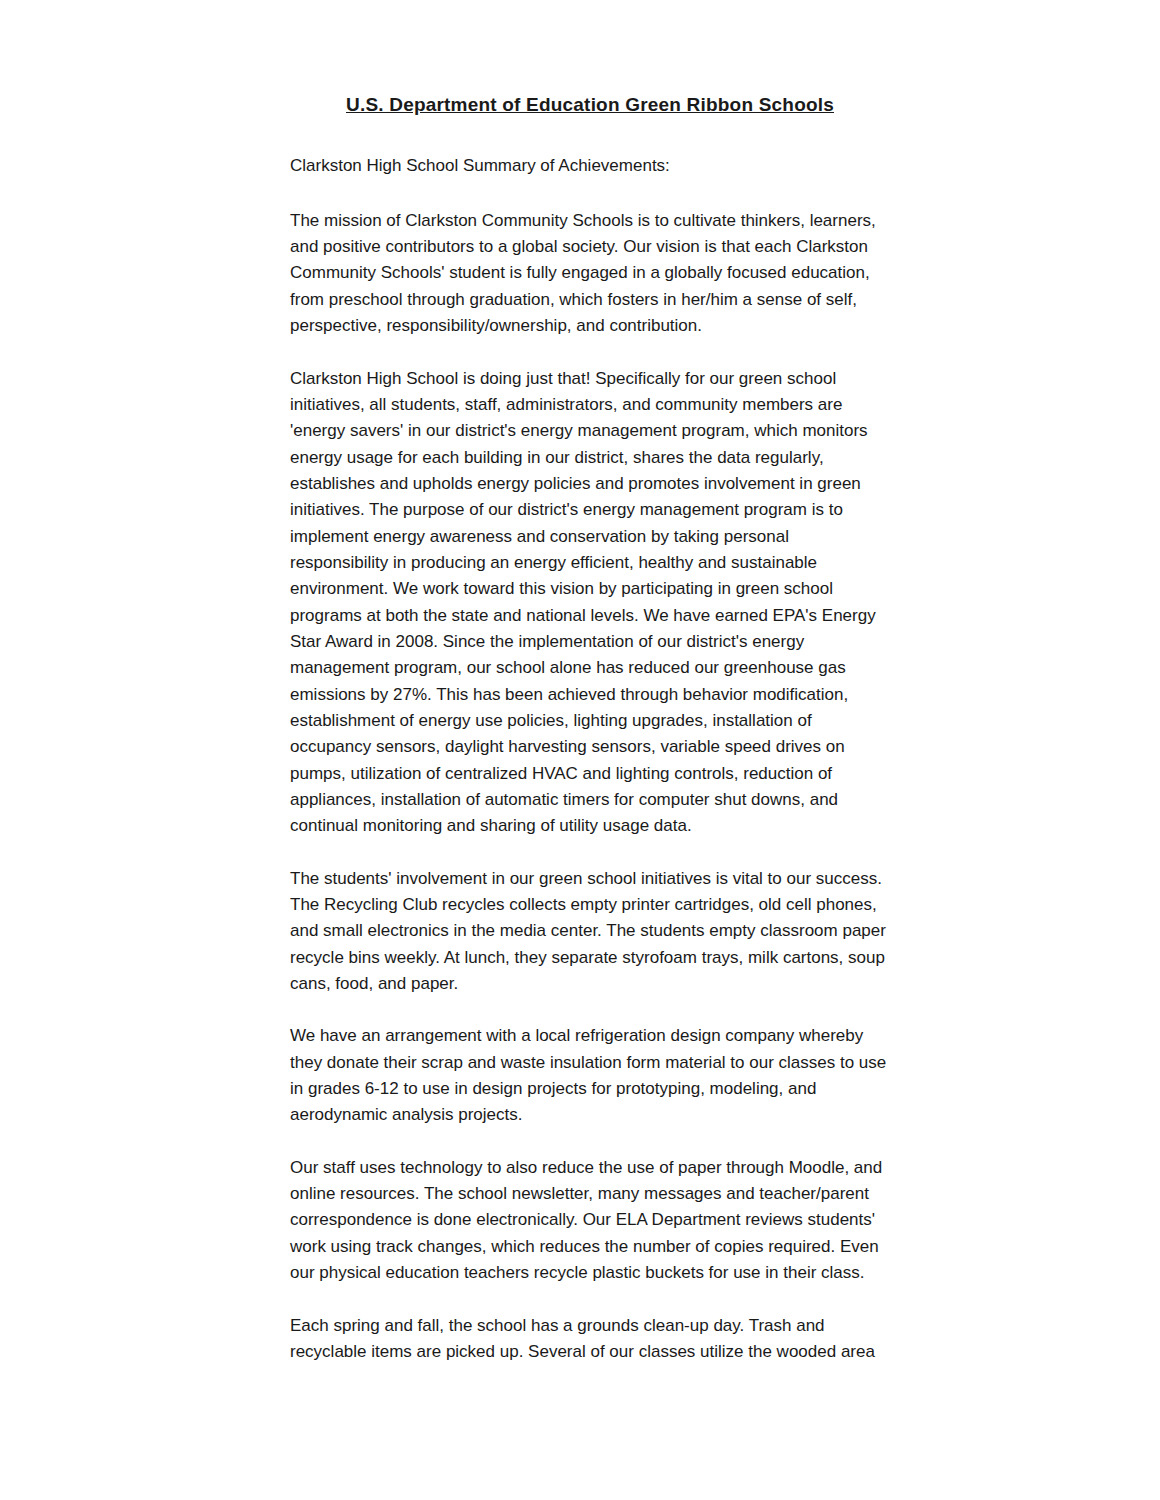U.S. Department of Education Green Ribbon Schools
Clarkston High School Summary of Achievements:
The mission of Clarkston Community Schools is to cultivate thinkers, learners, and positive contributors to a global society. Our vision is that each Clarkston Community Schools' student is fully engaged in a globally focused education, from preschool through graduation, which fosters in her/him a sense of self, perspective, responsibility/ownership, and contribution.
Clarkston High School is doing just that! Specifically for our green school initiatives, all students, staff, administrators, and community members are 'energy savers' in our district's energy management program, which monitors energy usage for each building in our district, shares the data regularly, establishes and upholds energy policies and promotes involvement in green initiatives. The purpose of our district's energy management program is to implement energy awareness and conservation by taking personal responsibility in producing an energy efficient, healthy and sustainable environment. We work toward this vision by participating in green school programs at both the state and national levels. We have earned EPA's Energy Star Award in 2008. Since the implementation of our district's energy management program, our school alone has reduced our greenhouse gas emissions by 27%. This has been achieved through behavior modification, establishment of energy use policies, lighting upgrades, installation of occupancy sensors, daylight harvesting sensors, variable speed drives on pumps, utilization of centralized HVAC and lighting controls, reduction of appliances, installation of automatic timers for computer shut downs, and continual monitoring and sharing of utility usage data.
The students' involvement in our green school initiatives is vital to our success. The Recycling Club recycles collects empty printer cartridges, old cell phones, and small electronics in the media center. The students empty classroom paper recycle bins weekly. At lunch, they separate styrofoam trays, milk cartons, soup cans, food, and paper.
We have an arrangement with a local refrigeration design company whereby they donate their scrap and waste insulation form material to our classes to use in grades 6-12 to use in design projects for prototyping, modeling, and aerodynamic analysis projects.
Our staff uses technology to also reduce the use of paper through Moodle, and online resources. The school newsletter, many messages and teacher/parent correspondence is done electronically. Our ELA Department reviews students' work using track changes, which reduces the number of copies required. Even our physical education teachers recycle plastic buckets for use in their class.
Each spring and fall, the school has a grounds clean-up day. Trash and recyclable items are picked up. Several of our classes utilize the wooded area